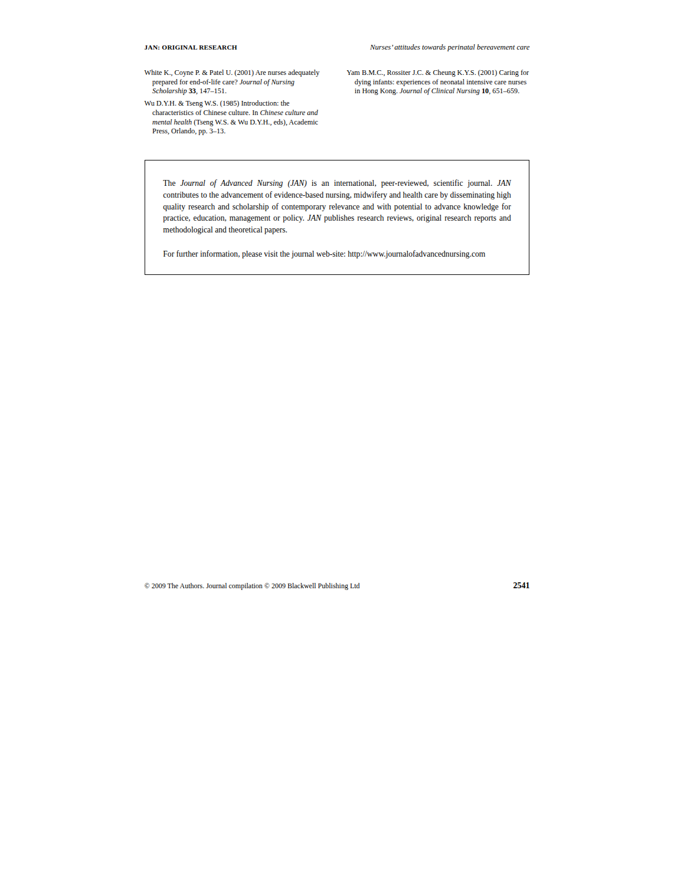JAN: ORIGINAL RESEARCH
Nurses’ attitudes towards perinatal bereavement care
White K., Coyne P. & Patel U. (2001) Are nurses adequately prepared for end-of-life care? Journal of Nursing Scholarship 33, 147–151.
Wu D.Y.H. & Tseng W.S. (1985) Introduction: the characteristics of Chinese culture. In Chinese culture and mental health (Tseng W.S. & Wu D.Y.H., eds), Academic Press, Orlando, pp. 3–13.
Yam B.M.C., Rossiter J.C. & Cheung K.Y.S. (2001) Caring for dying infants: experiences of neonatal intensive care nurses in Hong Kong. Journal of Clinical Nursing 10, 651–659.
The Journal of Advanced Nursing (JAN) is an international, peer-reviewed, scientific journal. JAN contributes to the advancement of evidence-based nursing, midwifery and health care by disseminating high quality research and scholarship of contemporary relevance and with potential to advance knowledge for practice, education, management or policy. JAN publishes research reviews, original research reports and methodological and theoretical papers.
For further information, please visit the journal web-site: http://www.journalofadvancednursing.com
© 2009 The Authors. Journal compilation © 2009 Blackwell Publishing Ltd
2541